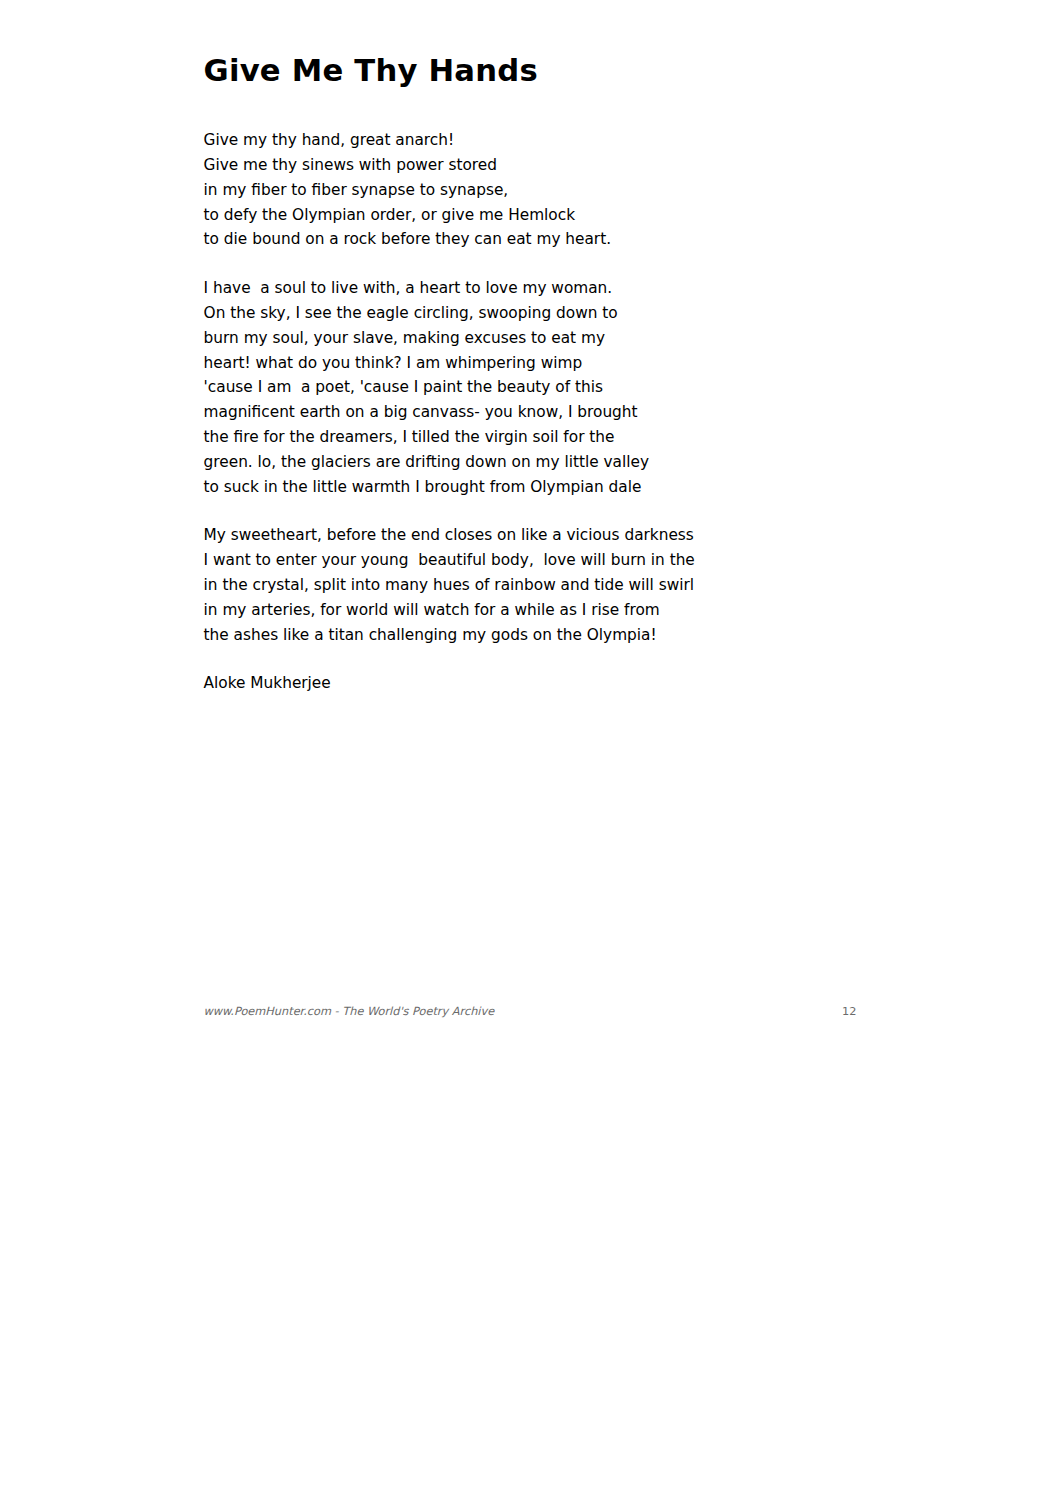Give Me Thy Hands
Give my thy hand, great anarch!
Give me thy sinews with power stored
in my fiber to fiber synapse to synapse,
to defy the Olympian order, or give me Hemlock
to die bound on a rock before they can eat my heart.
I have a soul to live with, a heart to love my woman.
On the sky, I see the eagle circling, swooping down to
burn my soul, your slave, making excuses to eat my
heart! what do you think? I am whimpering wimp
'cause I am a poet, 'cause I paint the beauty of this
magnificent earth on a big canvass- you know, I brought
the fire for the dreamers, I tilled the virgin soil for the
green. lo, the glaciers are drifting down on my little valley
to suck in the little warmth I brought from Olympian dale
My sweetheart, before the end closes on like a vicious darkness
I want to enter your young beautiful body, love will burn in the
in the crystal, split into many hues of rainbow and tide will swirl
in my arteries, for world will watch for a while as I rise from
the ashes like a titan challenging my gods on the Olympia!
Aloke Mukherjee
www.PoemHunter.com - The World's Poetry Archive 12